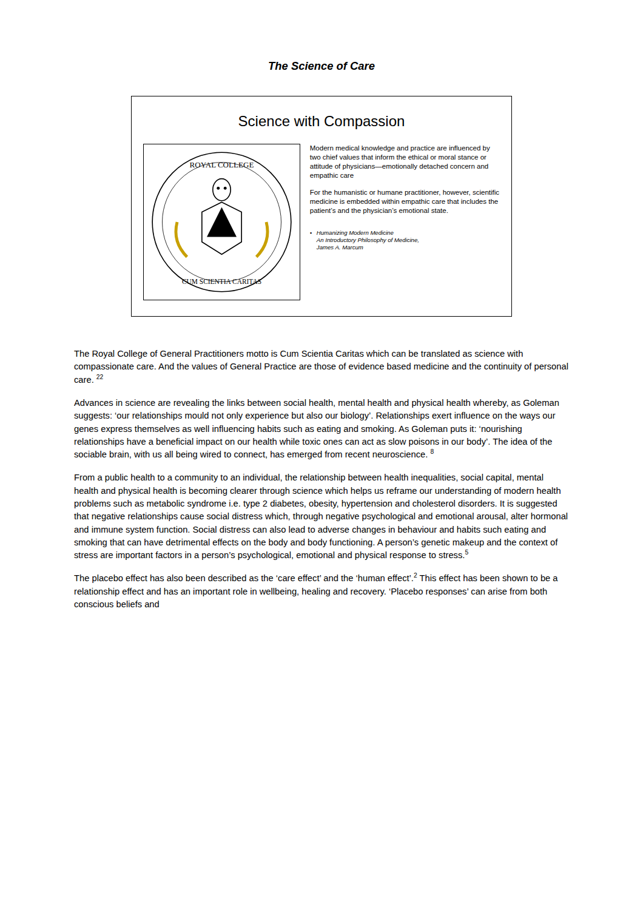The Science of Care
Science with Compassion
Modern medical knowledge and practice are influenced by two chief values that inform the ethical or moral stance or attitude of physicians—emotionally detached concern and empathic care
For the humanistic or humane practitioner, however, scientific medicine is embedded within empathic care that includes the patient’s and the physician’s emotional state.
▪ Humanizing Modern Medicine
An Introductory Philosophy of Medicine,
James A. Marcum
The Royal College of General Practitioners motto is Cum Scientia Caritas which can be translated as science with compassionate care. And the values of General Practice are those of evidence based medicine and the continuity of personal care. 22
Advances in science are revealing the links between social health, mental health and physical health whereby, as Goleman suggests: ‘our relationships mould not only experience but also our biology’. Relationships exert influence on the ways our genes express themselves as well influencing habits such as eating and smoking. As Goleman puts it: ‘nourishing relationships have a beneficial impact on our health while toxic ones can act as slow poisons in our body’. The idea of the sociable brain, with us all being wired to connect, has emerged from recent neuroscience. 8
From a public health to a community to an individual, the relationship between health inequalities, social capital, mental health and physical health is becoming clearer through science which helps us reframe our understanding of modern health problems such as metabolic syndrome i.e. type 2 diabetes, obesity, hypertension and cholesterol disorders. It is suggested that negative relationships cause social distress which, through negative psychological and emotional arousal, alter hormonal and immune system function. Social distress can also lead to adverse changes in behaviour and habits such eating and smoking that can have detrimental effects on the body and body functioning. A person’s genetic makeup and the context of stress are important factors in a person’s psychological, emotional and physical response to stress.5
The placebo effect has also been described as the ‘care effect’ and the ‘human effect’.2 This effect has been shown to be a relationship effect and has an important role in wellbeing, healing and recovery. ‘Placebo responses’ can arise from both conscious beliefs and